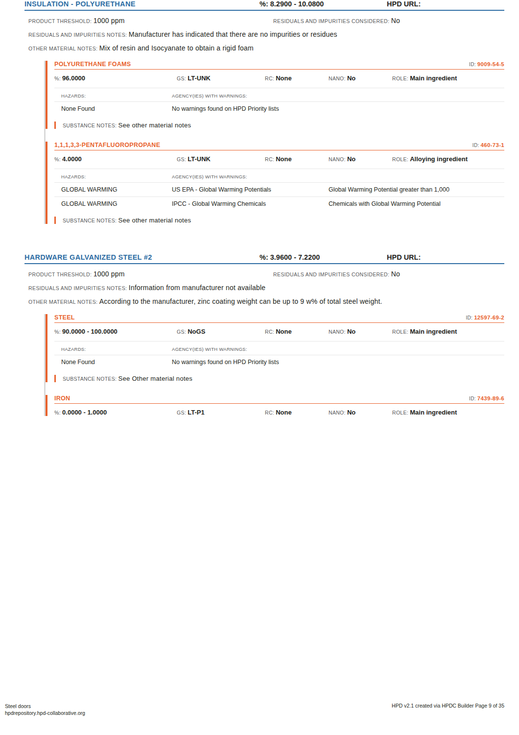INSULATION - POLYURETHANE
%: 8.2900 - 10.0800
HPD URL:
PRODUCT THRESHOLD: 1000 ppm
RESIDUALS AND IMPURITIES CONSIDERED: No
RESIDUALS AND IMPURITIES NOTES: Manufacturer has indicated that there are no impurities or residues
OTHER MATERIAL NOTES: Mix of resin and Isocyanate to obtain a rigid foam
POLYURETHANE FOAMS
ID: 9009-54-5
%: 96.0000
GS: LT-UNK
RC: None
NANO: No
ROLE: Main ingredient
| HAZARDS: | AGENCY(IES) WITH WARNINGS: | |
| --- | --- | --- |
| None Found | No warnings found on HPD Priority lists | |
SUBSTANCE NOTES: See other material notes
1,1,1,3,3-PENTAFLUOROPROPANE
ID: 460-73-1
%: 4.0000
GS: LT-UNK
RC: None
NANO: No
ROLE: Alloying ingredient
| HAZARDS: | AGENCY(IES) WITH WARNINGS: | |
| --- | --- | --- |
| GLOBAL WARMING | US EPA - Global Warming Potentials | Global Warming Potential greater than 1,000 |
| GLOBAL WARMING | IPCC - Global Warming Chemicals | Chemicals with Global Warming Potential |
SUBSTANCE NOTES: See other material notes
HARDWARE GALVANIZED STEEL #2
%: 3.9600 - 7.2200
HPD URL:
PRODUCT THRESHOLD: 1000 ppm
RESIDUALS AND IMPURITIES CONSIDERED: No
RESIDUALS AND IMPURITIES NOTES: Information from manufacturer not available
OTHER MATERIAL NOTES: According to the manufacturer, zinc coating weight can be up to 9 w% of total steel weight.
STEEL
ID: 12597-69-2
%: 90.0000 - 100.0000
GS: NoGS
RC: None
NANO: No
ROLE: Main ingredient
| HAZARDS: | AGENCY(IES) WITH WARNINGS: | |
| --- | --- | --- |
| None Found | No warnings found on HPD Priority lists | |
SUBSTANCE NOTES: See Other material notes
IRON
ID: 7439-89-6
%: 0.0000 - 1.0000
GS: LT-P1
RC: None
NANO: No
ROLE: Main ingredient
Steel doors
hpdrepository.hpd-collaborative.org
HPD v2.1 created via HPDC Builder Page 9 of 35